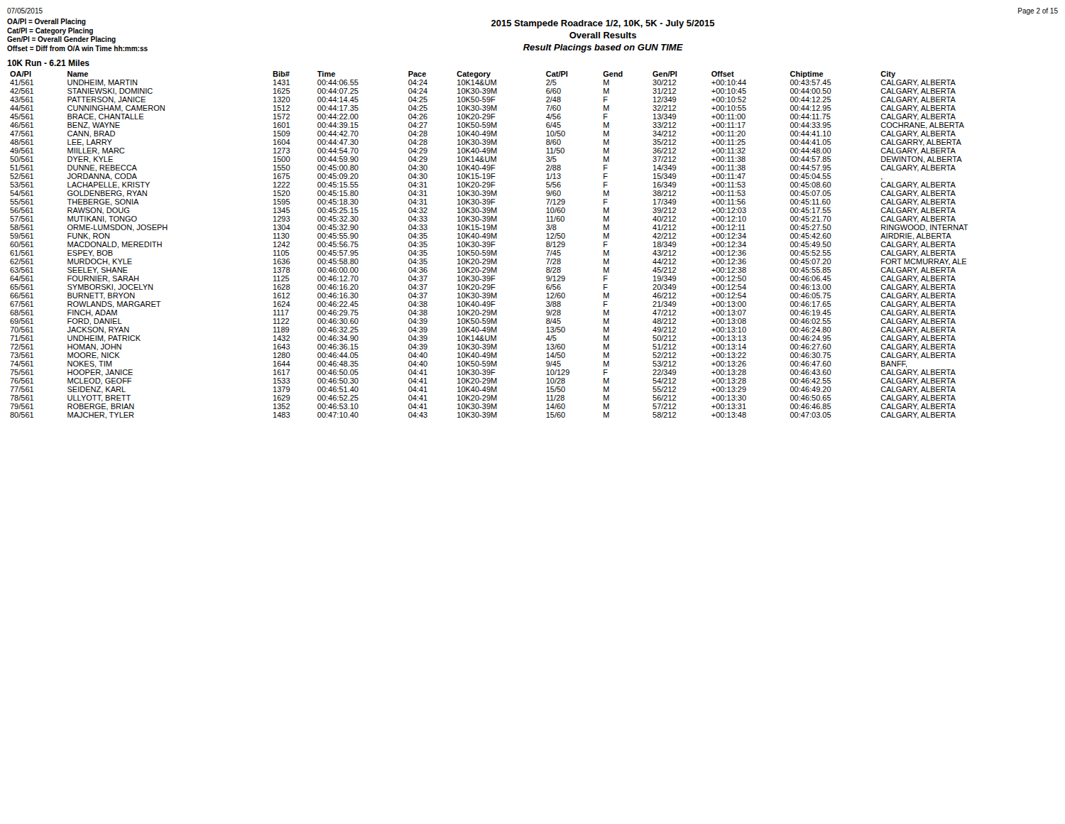07/05/2015
Page 2 of 15
OA/Pl = Overall Placing
Cat/Pl = Category Placing
Gen/Pl = Overall Gender Placing
Offset = Diff from O/A win Time hh:mm:ss
2015 Stampede Roadrace 1/2, 10K, 5K - July 5/2015
Overall Results
Result Placings based on GUN TIME
10K Run - 6.21 Miles
| OA/Pl | Name | Bib# | Time | Pace | Category | Cat/Pl | Gend | Gen/Pl | Offset | Chiptime | City |
| --- | --- | --- | --- | --- | --- | --- | --- | --- | --- | --- | --- |
| 41/561 | UNDHEIM, MARTIN | 1431 | 00:44:06.55 | 04:24 | 10K14&UM | 2/5 | M | 30/212 | +00:10:44 | 00:43:57.45 | CALGARY, ALBERTA |
| 42/561 | STANIEWSKI, DOMINIC | 1625 | 00:44:07.25 | 04:24 | 10K30-39M | 6/60 | M | 31/212 | +00:10:45 | 00:44:00.50 | CALGARY, ALBERTA |
| 43/561 | PATTERSON, JANICE | 1320 | 00:44:14.45 | 04:25 | 10K50-59F | 2/48 | F | 12/349 | +00:10:52 | 00:44:12.25 | CALGARY, ALBERTA |
| 44/561 | CUNNINGHAM, CAMERON | 1512 | 00:44:17.35 | 04:25 | 10K30-39M | 7/60 | M | 32/212 | +00:10:55 | 00:44:12.95 | CALGARY, ALBERTA |
| 45/561 | BRACE, CHANTALLE | 1572 | 00:44:22.00 | 04:26 | 10K20-29F | 4/56 | F | 13/349 | +00:11:00 | 00:44:11.75 | CALGARY, ALBERTA |
| 46/561 | BENZ, WAYNE | 1601 | 00:44:39.15 | 04:27 | 10K50-59M | 6/45 | M | 33/212 | +00:11:17 | 00:44:33.95 | COCHRANE, ALBERTA |
| 47/561 | CANN, BRAD | 1509 | 00:44:42.70 | 04:28 | 10K40-49M | 10/50 | M | 34/212 | +00:11:20 | 00:44:41.10 | CALGARY, ALBERTA |
| 48/561 | LEE, LARRY | 1604 | 00:44:47.30 | 04:28 | 10K30-39M | 8/60 | M | 35/212 | +00:11:25 | 00:44:41.05 | CALGARRY, ALBERTA |
| 49/561 | MIILLER, MARC | 1273 | 00:44:54.70 | 04:29 | 10K40-49M | 11/50 | M | 36/212 | +00:11:32 | 00:44:48.00 | CALGARY, ALBERTA |
| 50/561 | DYER, KYLE | 1500 | 00:44:59.90 | 04:29 | 10K14&UM | 3/5 | M | 37/212 | +00:11:38 | 00:44:57.85 | DEWINTON, ALBERTA |
| 51/561 | DUNNE, REBECCA | 1550 | 00:45:00.80 | 04:30 | 10K40-49F | 2/88 | F | 14/349 | +00:11:38 | 00:44:57.95 | CALGARY, ALBERTA |
| 52/561 | JORDANNA, CODA | 1675 | 00:45:09.20 | 04:30 | 10K15-19F | 1/13 | F | 15/349 | +00:11:47 | 00:45:04.55 | , |
| 53/561 | LACHAPELLE, KRISTY | 1222 | 00:45:15.55 | 04:31 | 10K20-29F | 5/56 | F | 16/349 | +00:11:53 | 00:45:08.60 | CALGARY, ALBERTA |
| 54/561 | GOLDENBERG, RYAN | 1520 | 00:45:15.80 | 04:31 | 10K30-39M | 9/60 | M | 38/212 | +00:11:53 | 00:45:07.05 | CALGARY, ALBERTA |
| 55/561 | THEBERGE, SONIA | 1595 | 00:45:18.30 | 04:31 | 10K30-39F | 7/129 | F | 17/349 | +00:11:56 | 00:45:11.60 | CALGARY, ALBERTA |
| 56/561 | RAWSON, DOUG | 1345 | 00:45:25.15 | 04:32 | 10K30-39M | 10/60 | M | 39/212 | +00:12:03 | 00:45:17.55 | CALGARY, ALBERTA |
| 57/561 | MUTIKANI, TONGO | 1293 | 00:45:32.30 | 04:33 | 10K30-39M | 11/60 | M | 40/212 | +00:12:10 | 00:45:21.70 | CALGARY, ALBERTA |
| 58/561 | ORME-LUMSDON, JOSEPH | 1304 | 00:45:32.90 | 04:33 | 10K15-19M | 3/8 | M | 41/212 | +00:12:11 | 00:45:27.50 | RINGWOOD, INTERNAT |
| 59/561 | FUNK, RON | 1130 | 00:45:55.90 | 04:35 | 10K40-49M | 12/50 | M | 42/212 | +00:12:34 | 00:45:42.60 | AIRDRIE, ALBERTA |
| 60/561 | MACDONALD, MEREDITH | 1242 | 00:45:56.75 | 04:35 | 10K30-39F | 8/129 | F | 18/349 | +00:12:34 | 00:45:49.50 | CALGARY, ALBERTA |
| 61/561 | ESPEY, BOB | 1105 | 00:45:57.95 | 04:35 | 10K50-59M | 7/45 | M | 43/212 | +00:12:36 | 00:45:52.55 | CALGARY, ALBERTA |
| 62/561 | MURDOCH, KYLE | 1636 | 00:45:58.80 | 04:35 | 10K20-29M | 7/28 | M | 44/212 | +00:12:36 | 00:45:07.20 | FORT MCMURRAY, ALE |
| 63/561 | SEELEY, SHANE | 1378 | 00:46:00.00 | 04:36 | 10K20-29M | 8/28 | M | 45/212 | +00:12:38 | 00:45:55.85 | CALGARY, ALBERTA |
| 64/561 | FOURNIER, SARAH | 1125 | 00:46:12.70 | 04:37 | 10K30-39F | 9/129 | F | 19/349 | +00:12:50 | 00:46:06.45 | CALGARY, ALBERTA |
| 65/561 | SYMBORSKI, JOCELYN | 1628 | 00:46:16.20 | 04:37 | 10K20-29F | 6/56 | F | 20/349 | +00:12:54 | 00:46:13.00 | CALGARY, ALBERTA |
| 66/561 | BURNETT, BRYON | 1612 | 00:46:16.30 | 04:37 | 10K30-39M | 12/60 | M | 46/212 | +00:12:54 | 00:46:05.75 | CALGARY, ALBERTA |
| 67/561 | ROWLANDS, MARGARET | 1624 | 00:46:22.45 | 04:38 | 10K40-49F | 3/88 | F | 21/349 | +00:13:00 | 00:46:17.65 | CALGARY, ALBERTA |
| 68/561 | FINCH, ADAM | 1117 | 00:46:29.75 | 04:38 | 10K20-29M | 9/28 | M | 47/212 | +00:13:07 | 00:46:19.45 | CALGARY, ALBERTA |
| 69/561 | FORD, DANIEL | 1122 | 00:46:30.60 | 04:39 | 10K50-59M | 8/45 | M | 48/212 | +00:13:08 | 00:46:02.55 | CALGARY, ALBERTA |
| 70/561 | JACKSON, RYAN | 1189 | 00:46:32.25 | 04:39 | 10K40-49M | 13/50 | M | 49/212 | +00:13:10 | 00:46:24.80 | CALGARY, ALBERTA |
| 71/561 | UNDHEIM, PATRICK | 1432 | 00:46:34.90 | 04:39 | 10K14&UM | 4/5 | M | 50/212 | +00:13:13 | 00:46:24.95 | CALGARY, ALBERTA |
| 72/561 | HOMAN, JOHN | 1643 | 00:46:36.15 | 04:39 | 10K30-39M | 13/60 | M | 51/212 | +00:13:14 | 00:46:27.60 | CALGARY, ALBERTA |
| 73/561 | MOORE, NICK | 1280 | 00:46:44.05 | 04:40 | 10K40-49M | 14/50 | M | 52/212 | +00:13:22 | 00:46:30.75 | CALGARY, ALBERTA |
| 74/561 | NOKES, TIM | 1644 | 00:46:48.35 | 04:40 | 10K50-59M | 9/45 | M | 53/212 | +00:13:26 | 00:46:47.60 | BANFF, |
| 75/561 | HOOPER, JANICE | 1617 | 00:46:50.05 | 04:41 | 10K30-39F | 10/129 | F | 22/349 | +00:13:28 | 00:46:43.60 | CALGARY, ALBERTA |
| 76/561 | MCLEOD, GEOFF | 1533 | 00:46:50.30 | 04:41 | 10K20-29M | 10/28 | M | 54/212 | +00:13:28 | 00:46:42.55 | CALGARY, ALBERTA |
| 77/561 | SEIDENZ, KARL | 1379 | 00:46:51.40 | 04:41 | 10K40-49M | 15/50 | M | 55/212 | +00:13:29 | 00:46:49.20 | CALGARY, ALBERTA |
| 78/561 | ULLYOTT, BRETT | 1629 | 00:46:52.25 | 04:41 | 10K20-29M | 11/28 | M | 56/212 | +00:13:30 | 00:46:50.65 | CALGARY, ALBERTA |
| 79/561 | ROBERGE, BRIAN | 1352 | 00:46:53.10 | 04:41 | 10K30-39M | 14/60 | M | 57/212 | +00:13:31 | 00:46:46.85 | CALGARY, ALBERTA |
| 80/561 | MAJCHER, TYLER | 1483 | 00:47:10.40 | 04:43 | 10K30-39M | 15/60 | M | 58/212 | +00:13:48 | 00:47:03.05 | CALGARY, ALBERTA |